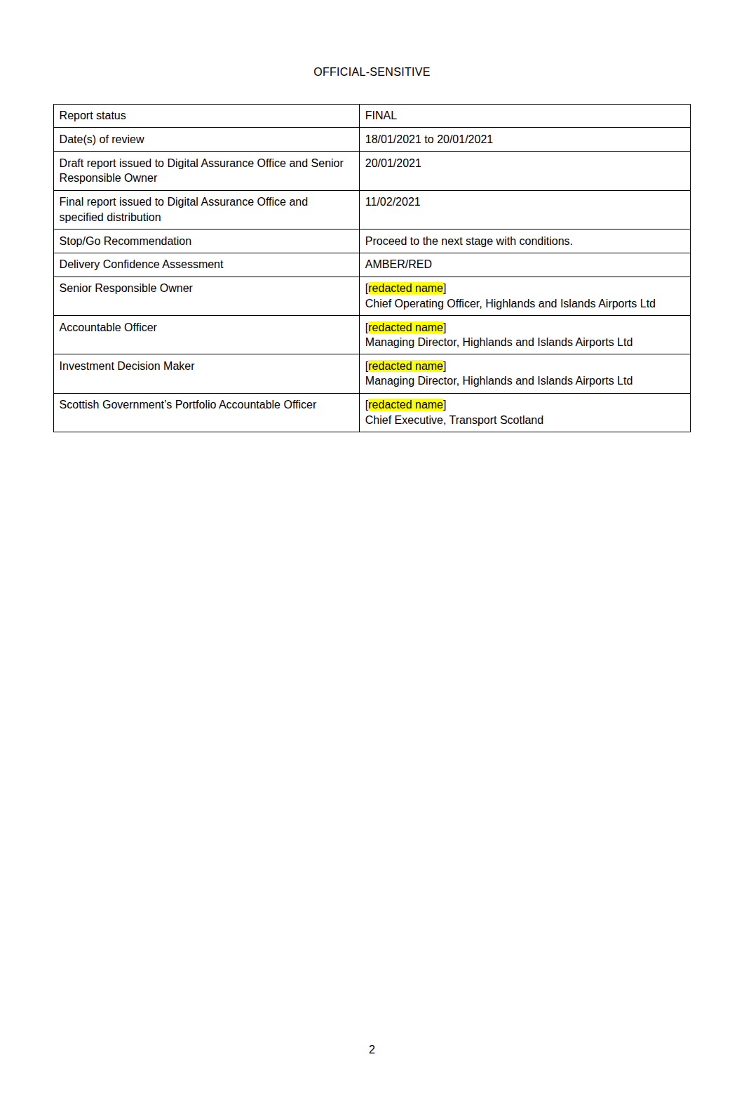OFFICIAL-SENSITIVE
| Report status | FINAL |
| Date(s) of review | 18/01/2021 to 20/01/2021 |
| Draft report issued to Digital Assurance Office and Senior Responsible Owner | 20/01/2021 |
| Final report issued to Digital Assurance Office and specified distribution | 11/02/2021 |
| Stop/Go Recommendation | Proceed to the next stage with conditions. |
| Delivery Confidence Assessment | AMBER/RED |
| Senior Responsible Owner | [ redacted name ] Chief Operating Officer, Highlands and Islands Airports Ltd |
| Accountable Officer | [ redacted name ] Managing Director, Highlands and Islands Airports Ltd |
| Investment Decision Maker | [ redacted name ] Managing Director, Highlands and Islands Airports Ltd |
| Scottish Government’s Portfolio Accountable Officer | [ redacted name ] Chief Executive, Transport Scotland |
2